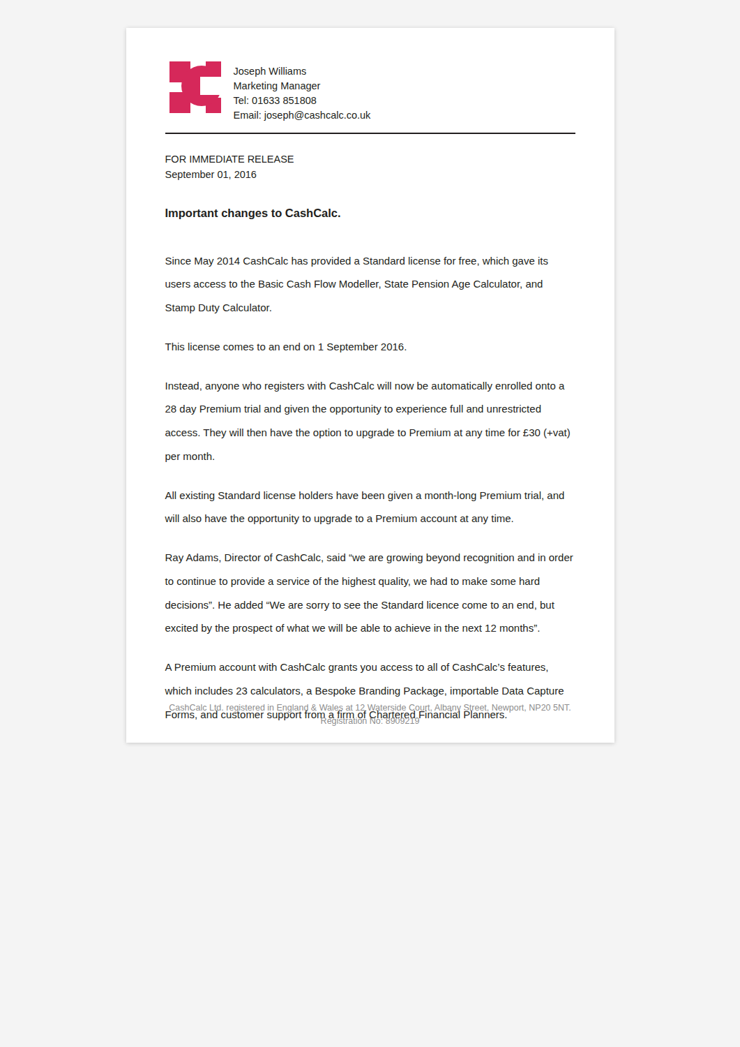Joseph Williams
Marketing Manager
Tel: 01633 851808
Email: joseph@cashcalc.co.uk
FOR IMMEDIATE RELEASE
September 01, 2016
Important changes to CashCalc.
Since May 2014 CashCalc has provided a Standard license for free, which gave its users access to the Basic Cash Flow Modeller, State Pension Age Calculator, and Stamp Duty Calculator.
This license comes to an end on 1 September 2016.
Instead, anyone who registers with CashCalc will now be automatically enrolled onto a 28 day Premium trial and given the opportunity to experience full and unrestricted access. They will then have the option to upgrade to Premium at any time for £30 (+vat) per month.
All existing Standard license holders have been given a month-long Premium trial, and will also have the opportunity to upgrade to a Premium account at any time.
Ray Adams, Director of CashCalc, said “we are growing beyond recognition and in order to continue to provide a service of the highest quality, we had to make some hard decisions”. He added “We are sorry to see the Standard licence come to an end, but excited by the prospect of what we will be able to achieve in the next 12 months”.
A Premium account with CashCalc grants you access to all of CashCalc’s features, which includes 23 calculators, a Bespoke Branding Package, importable Data Capture Forms, and customer support from a firm of Chartered Financial Planners.
CashCalc Ltd. registered in England & Wales at 12 Waterside Court, Albany Street, Newport, NP20 5NT.
Registration No: 8909219